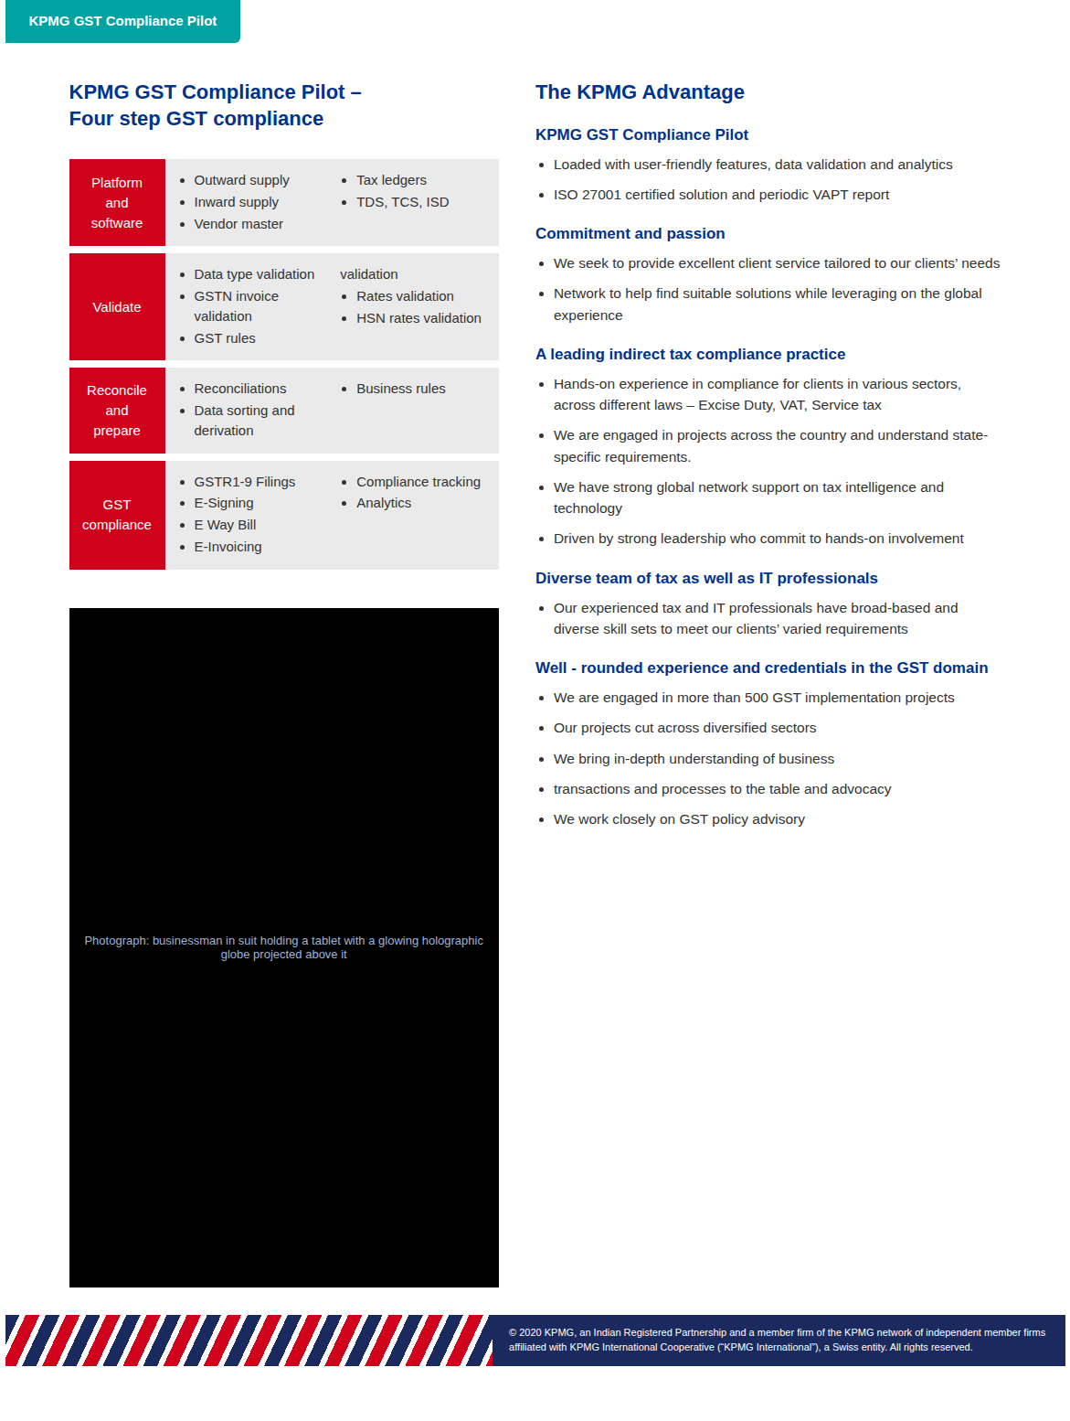KPMG GST Compliance Pilot
KPMG GST Compliance Pilot –
Four step GST compliance
| Platform and software | Outward supply Inward supply Vendor master Tax ledgers TDS, TCS, ISD |
| Validate | Data type validation GSTN invoice validation GST rules validation Rates validation HSN rates validation |
| Reconcile and prepare | Reconciliations Data sorting and derivation Business rules |
| GST compliance | GSTR1-9 Filings E-Signing E Way Bill E-Invoicing Compliance tracking Analytics |
Photograph: businessman in suit holding a tablet with a glowing holographic globe projected above it
The KPMG Advantage
KPMG GST Compliance Pilot
Loaded with user-friendly features, data validation and analytics
ISO 27001 certified solution and periodic VAPT report
Commitment and passion
We seek to provide excellent client service tailored to our clients’ needs
Network to help find suitable solutions while leveraging on the global experience
A leading indirect tax compliance practice
Hands-on experience in compliance for clients in various sectors, across different laws – Excise Duty, VAT, Service tax
We are engaged in projects across the country and understand state-specific requirements.
We have strong global network support on tax intelligence and technology
Driven by strong leadership who commit to hands-on involvement
Diverse team of tax as well as IT professionals
Our experienced tax and IT professionals have broad-based and diverse skill sets to meet our clients’ varied requirements
Well - rounded experience and credentials in the GST domain
We are engaged in more than 500 GST implementation projects
Our projects cut across diversified sectors
We bring in-depth understanding of business
transactions and processes to the table and advocacy
We work closely on GST policy advisory
© 2020 KPMG, an Indian Registered Partnership and a member firm of the KPMG network of independent member firms affiliated with KPMG International Cooperative (“KPMG International”), a Swiss entity. All rights reserved.